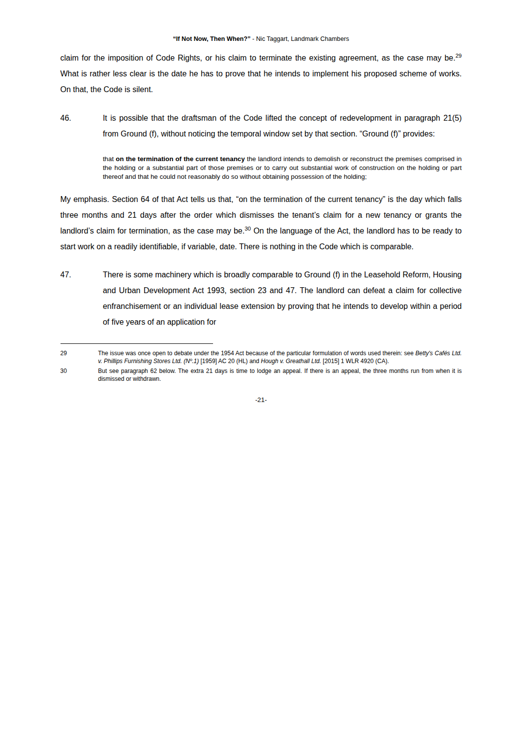“If Not Now, Then When?” - Nic Taggart, Landmark Chambers
claim for the imposition of Code Rights, or his claim to terminate the existing agreement, as the case may be.29 What is rather less clear is the date he has to prove that he intends to implement his proposed scheme of works. On that, the Code is silent.
46.
It is possible that the draftsman of the Code lifted the concept of redevelopment in paragraph 21(5) from Ground (f), without noticing the temporal window set by that section. “Ground (f)” provides:
that on the termination of the current tenancy the landlord intends to demolish or reconstruct the premises comprised in the holding or a substantial part of those premises or to carry out substantial work of construction on the holding or part thereof and that he could not reasonably do so without obtaining possession of the holding;
My emphasis. Section 64 of that Act tells us that, “on the termination of the current tenancy” is the day which falls three months and 21 days after the order which dismisses the tenant’s claim for a new tenancy or grants the landlord’s claim for termination, as the case may be.30 On the language of the Act, the landlord has to be ready to start work on a readily identifiable, if variable, date. There is nothing in the Code which is comparable.
47.
There is some machinery which is broadly comparable to Ground (f) in the Leasehold Reform, Housing and Urban Development Act 1993, section 23 and 47. The landlord can defeat a claim for collective enfranchisement or an individual lease extension by proving that he intends to develop within a period of five years of an application for
29
The issue was once open to debate under the 1954 Act because of the particular formulation of words used therein: see Betty's Cafés Ltd. v. Phillips Furnishing Stores Ltd. (Nº.1) [1959] AC 20 (HL) and Hough v. Greathall Ltd. [2015] 1 WLR 4920 (CA).
30
But see paragraph 62 below. The extra 21 days is time to lodge an appeal. If there is an appeal, the three months run from when it is dismissed or withdrawn.
-21-